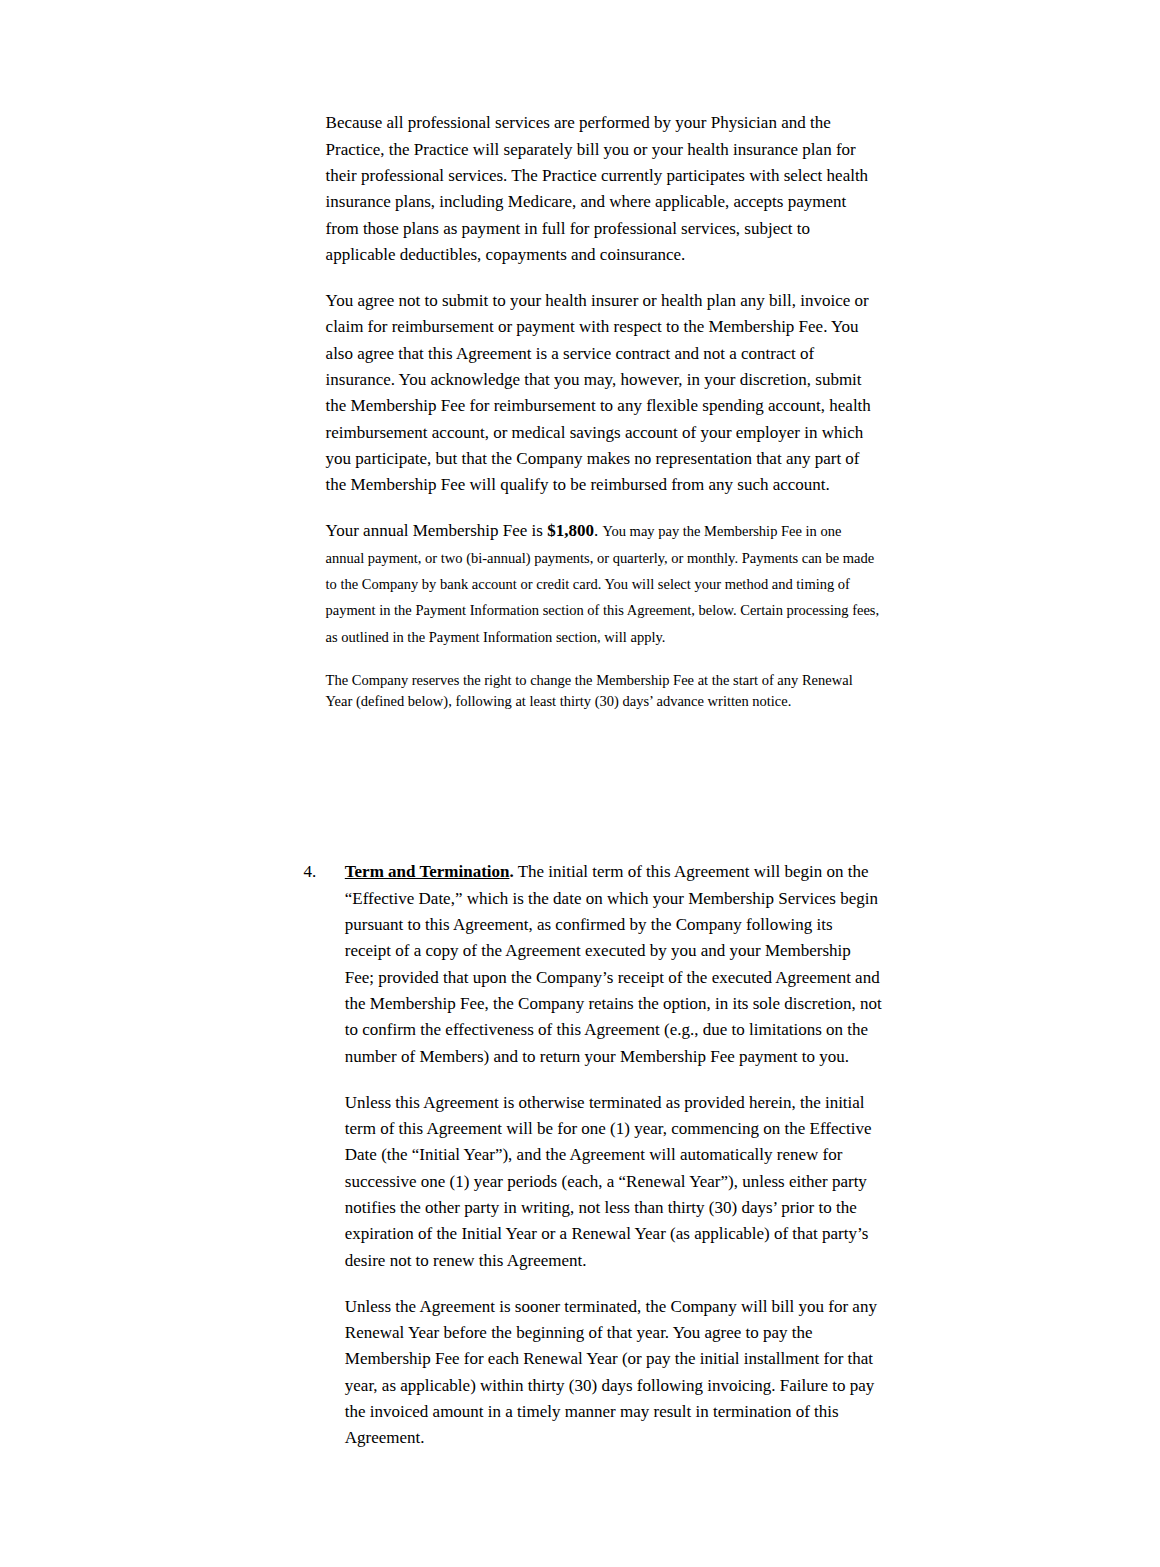Because all professional services are performed by your Physician and the Practice, the Practice will separately bill you or your health insurance plan for their professional services. The Practice currently participates with select health insurance plans, including Medicare, and where applicable, accepts payment from those plans as payment in full for professional services, subject to applicable deductibles, copayments and coinsurance.
You agree not to submit to your health insurer or health plan any bill, invoice or claim for reimbursement or payment with respect to the Membership Fee. You also agree that this Agreement is a service contract and not a contract of insurance. You acknowledge that you may, however, in your discretion, submit the Membership Fee for reimbursement to any flexible spending account, health reimbursement account, or medical savings account of your employer in which you participate, but that the Company makes no representation that any part of the Membership Fee will qualify to be reimbursed from any such account.
Your annual Membership Fee is $1,800. You may pay the Membership Fee in one annual payment, or two (bi-annual) payments, or quarterly, or monthly. Payments can be made to the Company by bank account or credit card. You will select your method and timing of payment in the Payment Information section of this Agreement, below. Certain processing fees, as outlined in the Payment Information section, will apply.
The Company reserves the right to change the Membership Fee at the start of any Renewal Year (defined below), following at least thirty (30) days’ advance written notice.
4.
Term and Termination. The initial term of this Agreement will begin on the “Effective Date,” which is the date on which your Membership Services begin pursuant to this Agreement, as confirmed by the Company following its receipt of a copy of the Agreement executed by you and your Membership Fee; provided that upon the Company’s receipt of the executed Agreement and the Membership Fee, the Company retains the option, in its sole discretion, not to confirm the effectiveness of this Agreement (e.g., due to limitations on the number of Members) and to return your Membership Fee payment to you.
Unless this Agreement is otherwise terminated as provided herein, the initial term of this Agreement will be for one (1) year, commencing on the Effective Date (the “Initial Year”), and the Agreement will automatically renew for successive one (1) year periods (each, a “Renewal Year”), unless either party notifies the other party in writing, not less than thirty (30) days’ prior to the expiration of the Initial Year or a Renewal Year (as applicable) of that party’s desire not to renew this Agreement.
Unless the Agreement is sooner terminated, the Company will bill you for any Renewal Year before the beginning of that year. You agree to pay the Membership Fee for each Renewal Year (or pay the initial installment for that year, as applicable) within thirty (30) days following invoicing. Failure to pay the invoiced amount in a timely manner may result in termination of this Agreement.